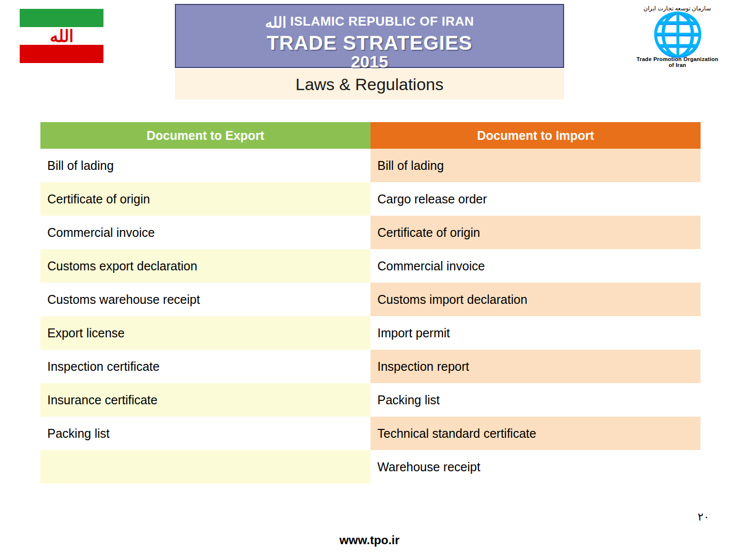الله
اللهISLAMIC REPUBLIC OF IRAN
TRADE STRATEGIES
2015
Laws & Regulations
سازمان توسعه تجارت ایران
🌐
Trade Promotion Organization of Iran
| Document to Export | Document to Import |
| --- | --- |
| Bill of lading | Bill of lading |
| Certificate of origin | Cargo release order |
| Commercial invoice | Certificate of origin |
| Customs export declaration | Commercial invoice |
| Customs warehouse receipt | Customs import declaration |
| Export license | Import permit |
| Inspection certificate | Inspection report |
| Insurance certificate | Packing list |
| Packing list | Technical standard certificate |
| | Warehouse receipt |
۲۰
www.tpo.ir